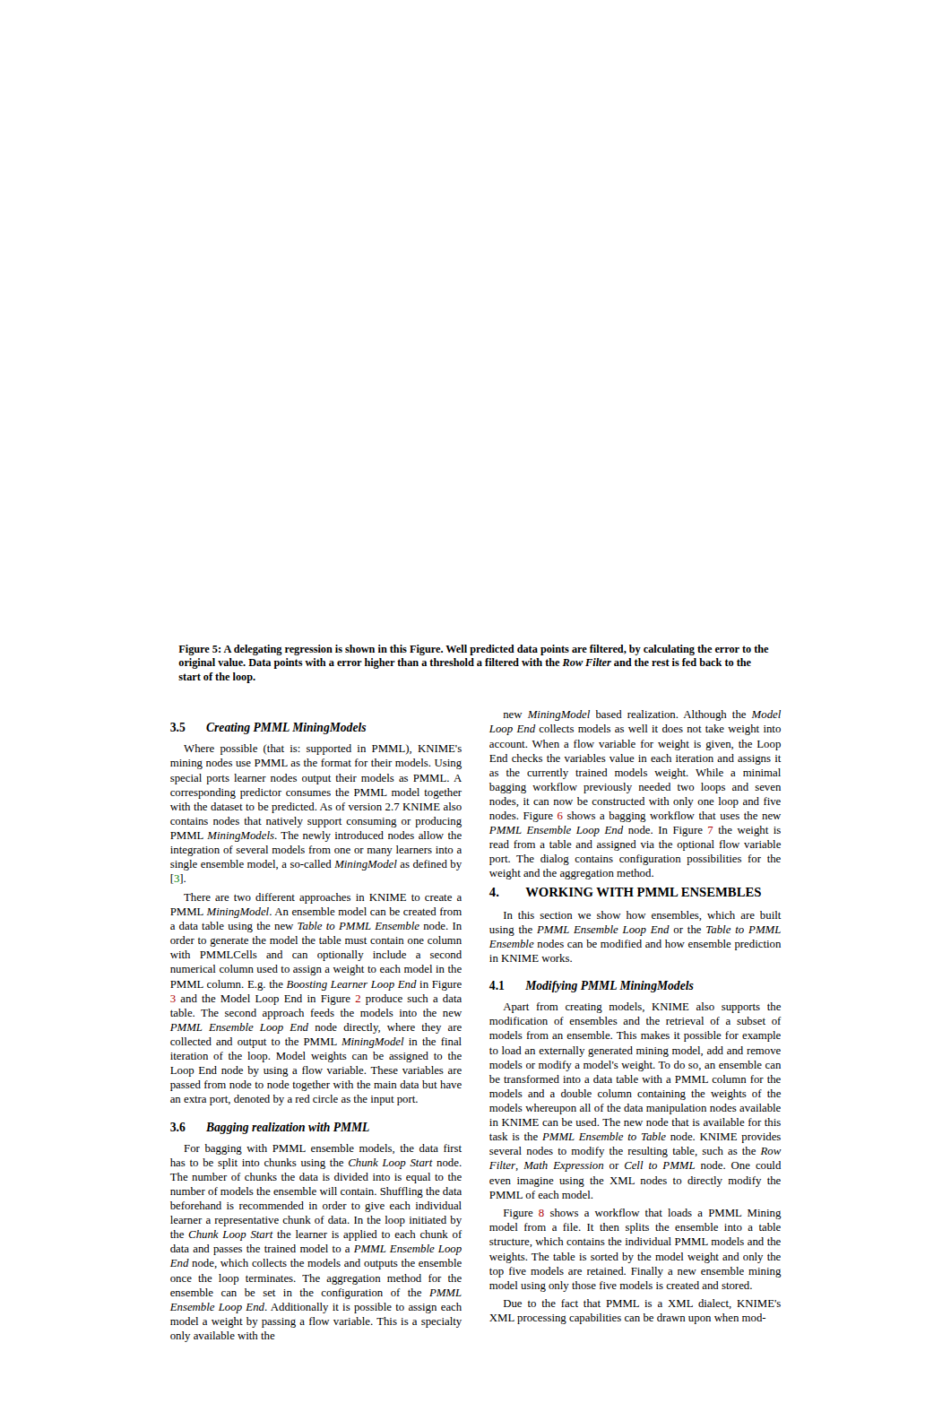Figure 5: A delegating regression is shown in this Figure. Well predicted data points are filtered, by calculating the error to the original value. Data points with a error higher than a threshold a filtered with the Row Filter and the rest is fed back to the start of the loop.
3.5 Creating PMML MiningModels
Where possible (that is: supported in PMML), KNIME's mining nodes use PMML as the format for their models. Using special ports learner nodes output their models as PMML. A corresponding predictor consumes the PMML model together with the dataset to be predicted. As of version 2.7 KNIME also contains nodes that natively support consuming or producing PMML MiningModels. The newly introduced nodes allow the integration of several models from one or many learners into a single ensemble model, a so-called MiningModel as defined by [3].
There are two different approaches in KNIME to create a PMML MiningModel. An ensemble model can be created from a data table using the new Table to PMML Ensemble node. In order to generate the model the table must contain one column with PMMLCells and can optionally include a second numerical column used to assign a weight to each model in the PMML column. E.g. the Boosting Learner Loop End in Figure 3 and the Model Loop End in Figure 2 produce such a data table. The second approach feeds the models into the new PMML Ensemble Loop End node directly, where they are collected and output to the PMML MiningModel in the final iteration of the loop. Model weights can be assigned to the Loop End node by using a flow variable. These variables are passed from node to node together with the main data but have an extra port, denoted by a red circle as the input port.
3.6 Bagging realization with PMML
For bagging with PMML ensemble models, the data first has to be split into chunks using the Chunk Loop Start node. The number of chunks the data is divided into is equal to the number of models the ensemble will contain. Shuffling the data beforehand is recommended in order to give each individual learner a representative chunk of data. In the loop initiated by the Chunk Loop Start the learner is applied to each chunk of data and passes the trained model to a PMML Ensemble Loop End node, which collects the models and outputs the ensemble once the loop terminates. The aggregation method for the ensemble can be set in the configuration of the PMML Ensemble Loop End. Additionally it is possible to assign each model a weight by passing a flow variable. This is a specialty only available with the
new MiningModel based realization. Although the Model Loop End collects models as well it does not take weight into account. When a flow variable for weight is given, the Loop End checks the variables value in each iteration and assigns it as the currently trained models weight. While a minimal bagging workflow previously needed two loops and seven nodes, it can now be constructed with only one loop and five nodes. Figure 6 shows a bagging workflow that uses the new PMML Ensemble Loop End node. In Figure 7 the weight is read from a table and assigned via the optional flow variable port. The dialog contains configuration possibilities for the weight and the aggregation method.
4. WORKING WITH PMML ENSEMBLES
In this section we show how ensembles, which are built using the PMML Ensemble Loop End or the Table to PMML Ensemble nodes can be modified and how ensemble prediction in KNIME works.
4.1 Modifying PMML MiningModels
Apart from creating models, KNIME also supports the modification of ensembles and the retrieval of a subset of models from an ensemble. This makes it possible for example to load an externally generated mining model, add and remove models or modify a model's weight. To do so, an ensemble can be transformed into a data table with a PMML column for the models and a double column containing the weights of the models whereupon all of the data manipulation nodes available in KNIME can be used. The new node that is available for this task is the PMML Ensemble to Table node. KNIME provides several nodes to modify the resulting table, such as the Row Filter, Math Expression or Cell to PMML node. One could even imagine using the XML nodes to directly modify the PMML of each model.
Figure 8 shows a workflow that loads a PMML Mining model from a file. It then splits the ensemble into a table structure, which contains the individual PMML models and the weights. The table is sorted by the model weight and only the top five models are retained. Finally a new ensemble mining model using only those five models is created and stored.
Due to the fact that PMML is a XML dialect, KNIME's XML processing capabilities can be drawn upon when mod-